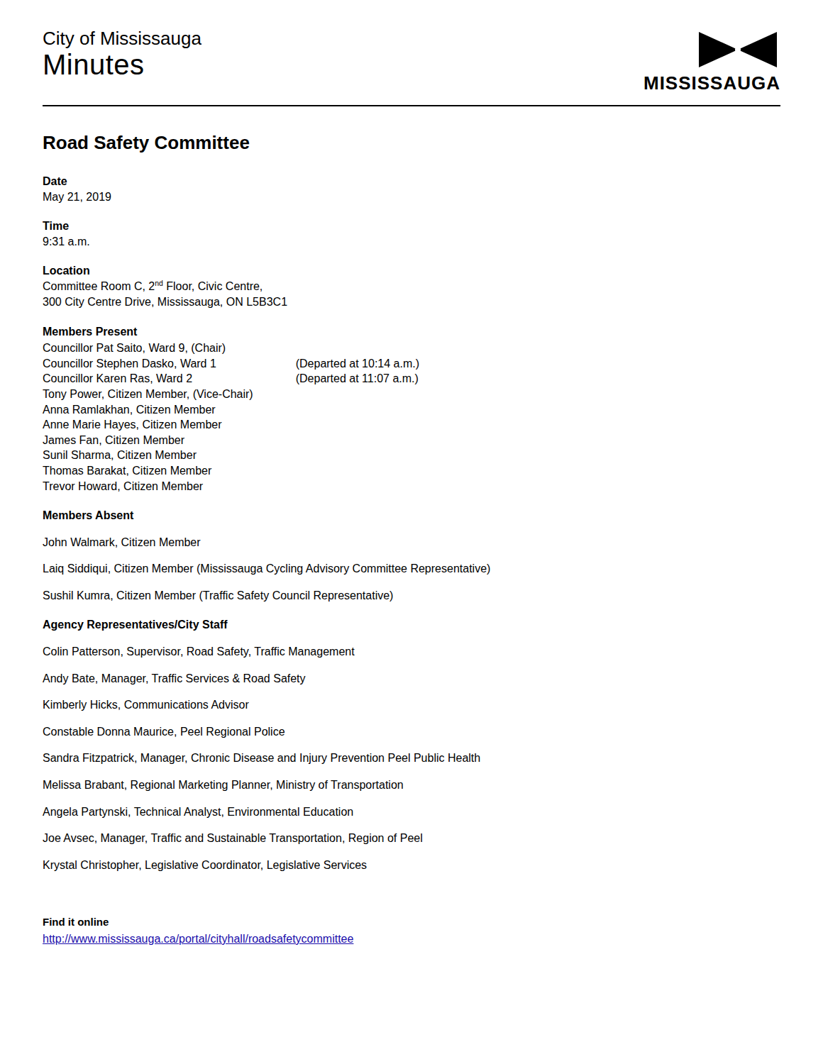City of Mississauga
Minutes
MISSISSAUGA
Road Safety Committee
Date
May 21, 2019
Time
9:31 a.m.
Location
Committee Room C, 2nd Floor, Civic Centre,
300 City Centre Drive, Mississauga, ON L5B3C1
Members Present
| Councillor Pat Saito, Ward 9, (Chair) | |
| Councillor Stephen Dasko, Ward 1 | (Departed at 10:14 a.m.) |
| Councillor Karen Ras, Ward 2 | (Departed at 11:07 a.m.) |
| Tony Power, Citizen Member, (Vice-Chair) | |
| Anna Ramlakhan, Citizen Member | |
| Anne Marie Hayes, Citizen Member | |
| James Fan, Citizen Member | |
| Sunil Sharma, Citizen Member | |
| Thomas Barakat, Citizen Member | |
| Trevor Howard, Citizen Member | |
Members Absent
John Walmark, Citizen Member
Laiq Siddiqui, Citizen Member (Mississauga Cycling Advisory Committee Representative)
Sushil Kumra, Citizen Member (Traffic Safety Council Representative)
Agency Representatives/City Staff
Colin Patterson, Supervisor, Road Safety, Traffic Management
Andy Bate, Manager, Traffic Services & Road Safety
Kimberly Hicks, Communications Advisor
Constable Donna Maurice, Peel Regional Police
Sandra Fitzpatrick, Manager, Chronic Disease and Injury Prevention Peel Public Health
Melissa Brabant, Regional Marketing Planner, Ministry of Transportation
Angela Partynski, Technical Analyst, Environmental Education
Joe Avsec, Manager, Traffic and Sustainable Transportation, Region of Peel
Krystal Christopher, Legislative Coordinator, Legislative Services
Find it online
http://www.mississauga.ca/portal/cityhall/roadsafetycommittee